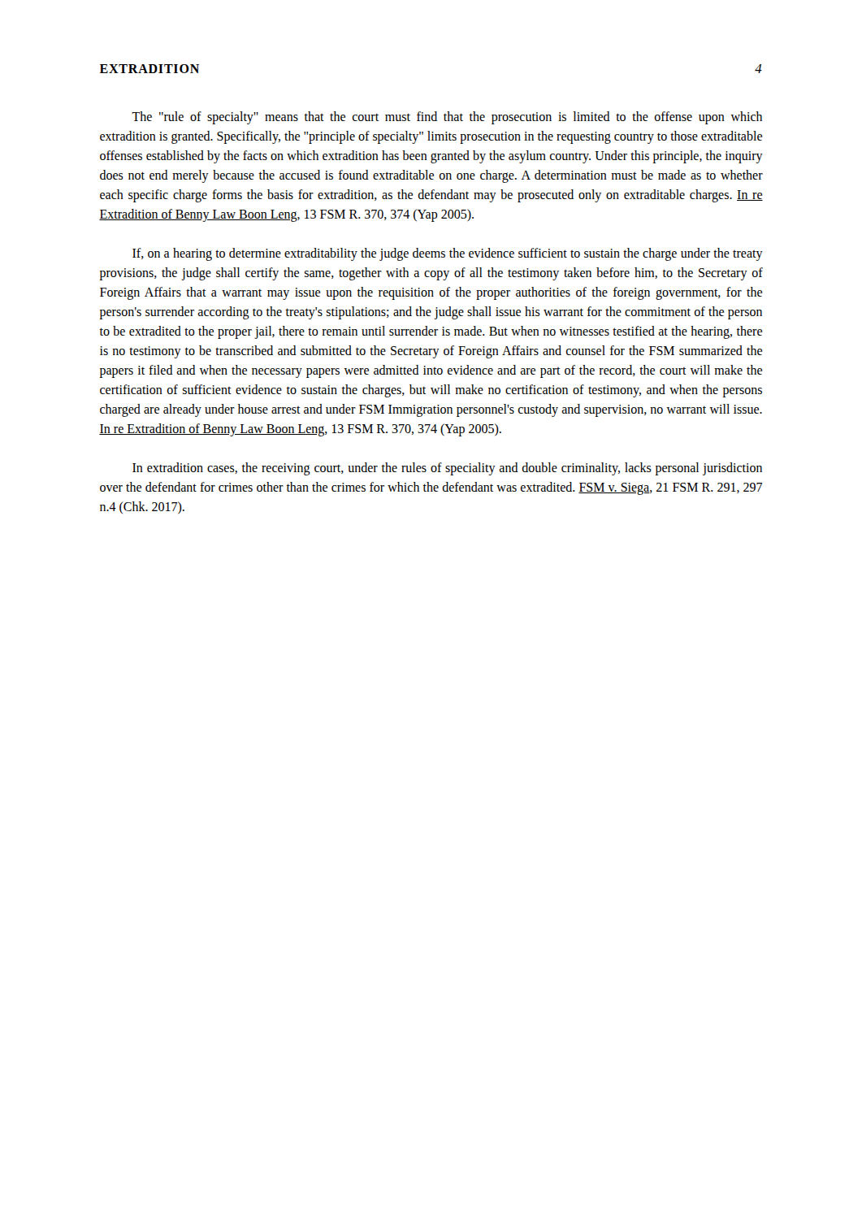Extradition 4
The "rule of specialty" means that the court must find that the prosecution is limited to the offense upon which extradition is granted. Specifically, the "principle of specialty" limits prosecution in the requesting country to those extraditable offenses established by the facts on which extradition has been granted by the asylum country. Under this principle, the inquiry does not end merely because the accused is found extraditable on one charge. A determination must be made as to whether each specific charge forms the basis for extradition, as the defendant may be prosecuted only on extraditable charges. In re Extradition of Benny Law Boon Leng, 13 FSM R. 370, 374 (Yap 2005).
If, on a hearing to determine extraditability the judge deems the evidence sufficient to sustain the charge under the treaty provisions, the judge shall certify the same, together with a copy of all the testimony taken before him, to the Secretary of Foreign Affairs that a warrant may issue upon the requisition of the proper authorities of the foreign government, for the person's surrender according to the treaty's stipulations; and the judge shall issue his warrant for the commitment of the person to be extradited to the proper jail, there to remain until surrender is made. But when no witnesses testified at the hearing, there is no testimony to be transcribed and submitted to the Secretary of Foreign Affairs and counsel for the FSM summarized the papers it filed and when the necessary papers were admitted into evidence and are part of the record, the court will make the certification of sufficient evidence to sustain the charges, but will make no certification of testimony, and when the persons charged are already under house arrest and under FSM Immigration personnel's custody and supervision, no warrant will issue. In re Extradition of Benny Law Boon Leng, 13 FSM R. 370, 374 (Yap 2005).
In extradition cases, the receiving court, under the rules of speciality and double criminality, lacks personal jurisdiction over the defendant for crimes other than the crimes for which the defendant was extradited. FSM v. Siega, 21 FSM R. 291, 297 n.4 (Chk. 2017).